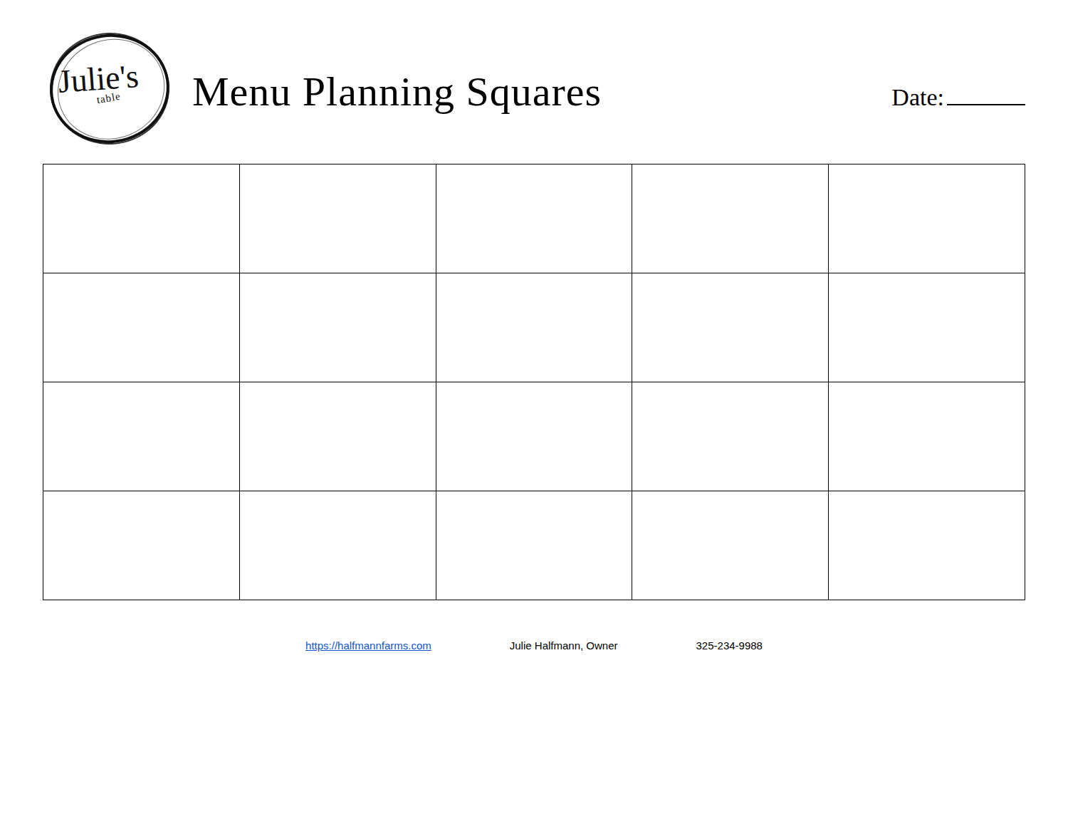Julie'stable
Menu Planning Squares
Date:
https://halfmannfarms.com Julie Halfmann, Owner 325-234-9988